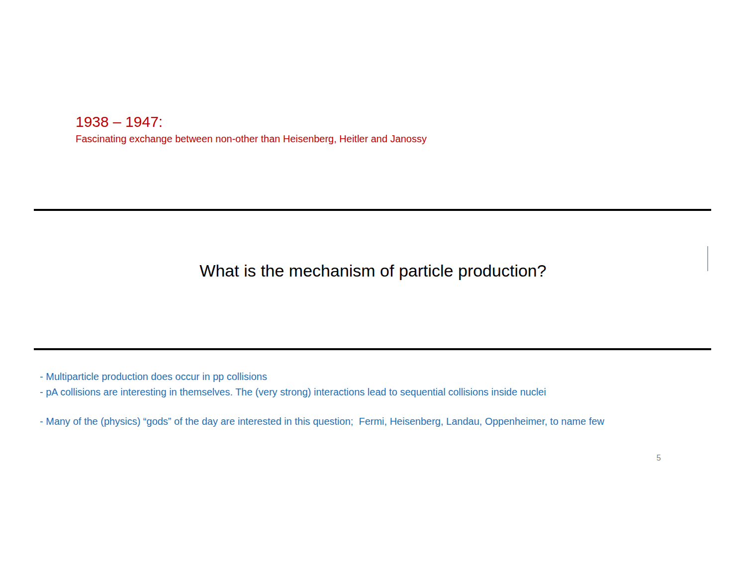1938 – 1947:
Fascinating exchange between non-other than Heisenberg, Heitler and Janossy
What is the mechanism of particle production?
- Multiparticle production does occur in pp collisions
- pA collisions are interesting in themselves. The (very strong) interactions lead to sequential collisions inside nuclei
- Many of the (physics) “gods” of the day are interested in this question; Fermi, Heisenberg, Landau, Oppenheimer, to name few
5